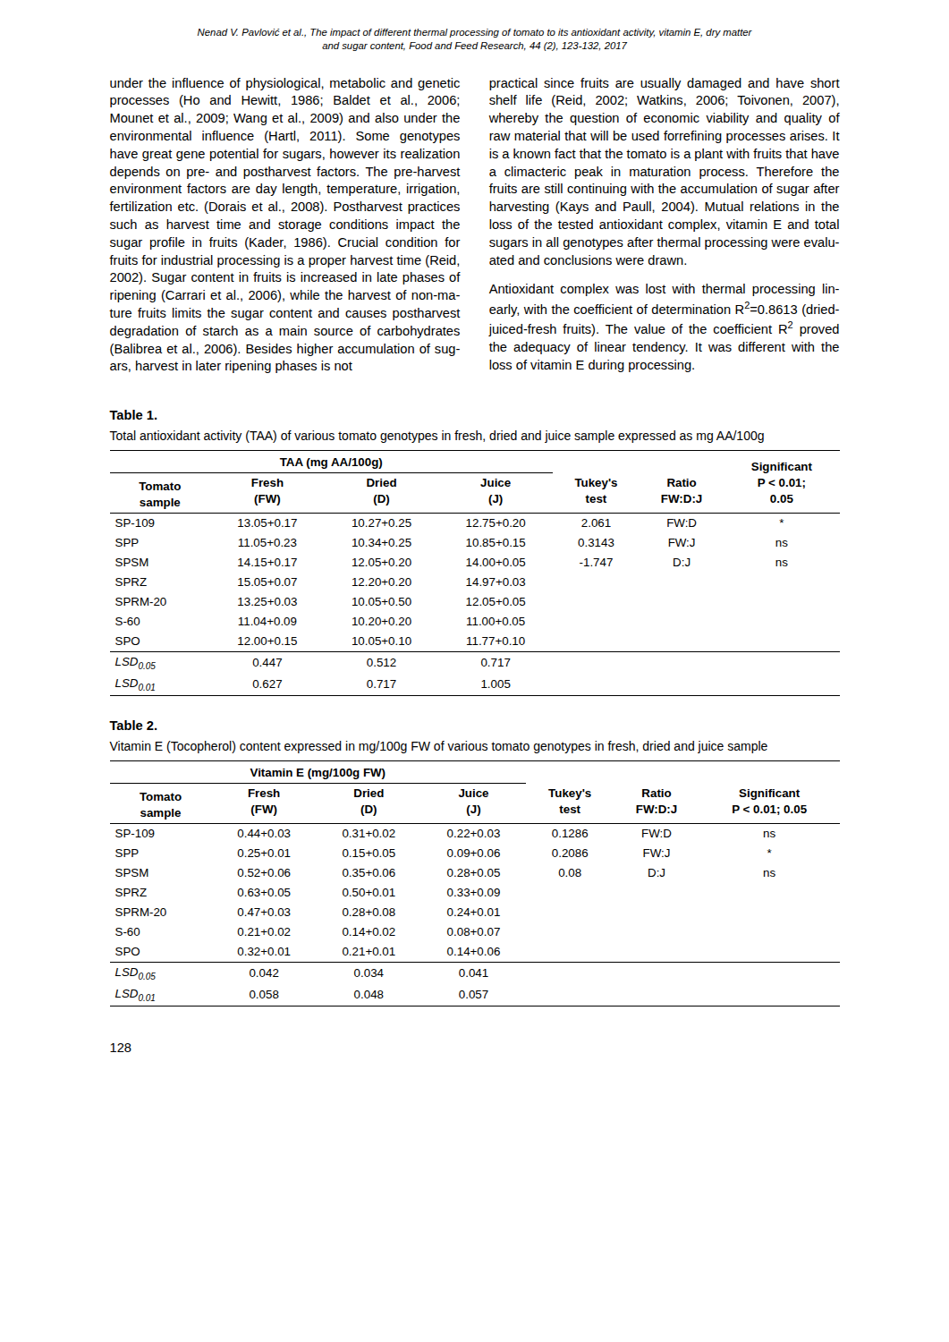Nenad V. Pavlović et al., The impact of different thermal processing of tomato to its antioxidant activity, vitamin E, dry matter
and sugar content, Food and Feed Research, 44 (2), 123-132, 2017
under the influence of physiological, metabolic and genetic processes (Ho and Hewitt, 1986; Baldet et al., 2006; Mounet et al., 2009; Wang et al., 2009) and also under the environmental influence (Hartl, 2011). Some genotypes have great gene potential for sugars, however its realization depends on pre- and postharvest factors. The pre-harvest environment factors are day length, temperature, irrigation, fertilization etc. (Dorais et al., 2008). Postharvest practices such as harvest time and storage conditions impact the sugar profile in fruits (Kader, 1986). Crucial condition for fruits for industrial processing is a proper harvest time (Reid, 2002). Sugar content in fruits is increased in late phases of ripening (Carrari et al., 2006), while the harvest of non-mature fruits limits the sugar content and causes postharvest degradation of starch as a main source of carbohydrates (Balibrea et al., 2006). Besides higher accumulation of sugars, harvest in later ripening phases is not
practical since fruits are usually damaged and have short shelf life (Reid, 2002; Watkins, 2006; Toivonen, 2007), whereby the question of economic viability and quality of raw material that will be used forrefining processes arises. It is a known fact that the tomato is a plant with fruits that have a climacteric peak in maturation process. Therefore the fruits are still continuing with the accumulation of sugar after harvesting (Kays and Paull, 2004). Mutual relations in the loss of the tested antioxidant complex, vitamin E and total sugars in all genotypes after thermal processing were evaluated and conclusions were drawn.
Antioxidant complex was lost with thermal processing linearly, with the coefficient of determination R2=0.8613 (dried-juiced-fresh fruits). The value of the coefficient R2 proved the adequacy of linear tendency. It was different with the loss of vitamin E during processing.
Table 1.
Total antioxidant activity (TAA) of various tomato genotypes in fresh, dried and juice sample expressed as mg AA/100g
| TAA (mg AA/100g) | Tukey's test | Ratio FW:D:J | Significant P < 0.01; 0.05 |
| --- | --- | --- | --- |
| Tomato sample | Fresh (FW) | Dried (D) | Juice (J) |
| SP-109 | 13.05 + 0.17 | 10.27 + 0.25 | 12.75+0.20 | 2.061 | FW:D | * |
| SPP | 11.05 + 0.23 | 10.34 + 0.25 | 10.85 + 0.15 | 0.3143 | FW:J | ns |
| SPSM | 14.15 + 0.17 | 12.05 + 0.20 | 14.00 + 0.05 | -1.747 | D:J | ns |
| SPRZ | 15.05 + 0.07 | 12.20 + 0.20 | 14.97 + 0.03 | | | |
| SPRM-20 | 13.25 + 0.03 | 10.05 + 0.50 | 12.05 + 0.05 | | | |
| S-60 | 11.04 + 0.09 | 10.20 + 0.20 | 11.00 + 0.05 | | | |
| SPO | 12.00 + 0.15 | 10.05 + 0.10 | 11.77 + 0.10 | | | |
| LSD 0.05 | 0.447 | 0.512 | 0.717 | | | |
| LSD 0.01 | 0.627 | 0.717 | 1.005 | | | |
Table 2.
Vitamin E (Tocopherol) content expressed in mg/100g FW of various tomato genotypes in fresh, dried and juice sample
| Vitamin E (mg/100g FW) | Tukey's test | Ratio FW:D:J | Significant P < 0.01; 0.05 |
| --- | --- | --- | --- |
| Tomato sample | Fresh (FW) | Dried (D) | Juice (J) |
| SP-109 | 0.44 + 0.03 | 0.31 + 0.02 | 0.22 + 0.03 | 0.1286 | FW:D | ns |
| SPP | 0.25 + 0.01 | 0.15 + 0.05 | 0.09 + 0.06 | 0.2086 | FW:J | * |
| SPSM | 0.52 + 0.06 | 0.35 + 0.06 | 0.28 + 0.05 | 0.08 | D:J | ns |
| SPRZ | 0.63 + 0.05 | 0.50 + 0.01 | 0.33 + 0.09 | | | |
| SPRM-20 | 0.47 + 0.03 | 0.28 + 0.08 | 0.24 + 0.01 | | | |
| S-60 | 0.21 + 0.02 | 0.14 + 0.02 | 0.08 + 0.07 | | | |
| SPO | 0.32 + 0.01 | 0.21 + 0.01 | 0.14 + 0.06 | | | |
| LSD 0.05 | 0.042 | 0.034 | 0.041 | | | |
| LSD 0.01 | 0.058 | 0.048 | 0.057 | | | |
128